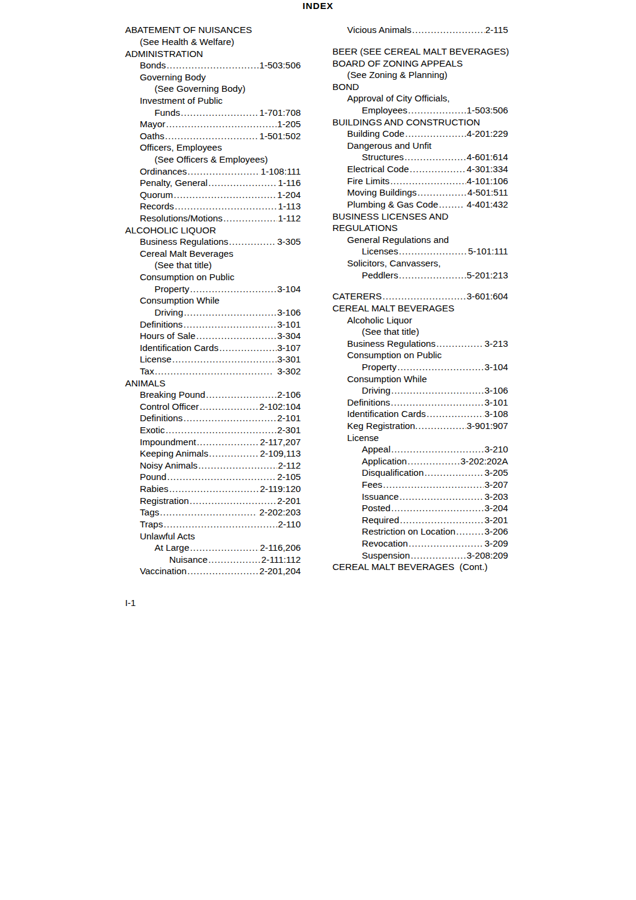INDEX
ABATEMENT OF NUISANCES
(See Health & Welfare)
ADMINISTRATION
Bonds................................ 1-503:506
Governing Body
(See Governing Body)
Investment of Public
Funds............................ 1-701:708
Mayor...................................... 1-205
Oaths................................ 1-501:502
Officers, Employees
(See Officers & Employees)
Ordinances......................... 1-108:111
Penalty, General........................ 1-116
Quorum..................................... 1-204
Records.................................... 1-113
Resolutions/Motions................... 1-112
ALCOHOLIC LIQUOR
Business Regulations............... 3-305
Cereal Malt Beverages
(See that title)
Consumption on Public
Property.............................. 3-104
Consumption While
Driving................................ 3-106
Definitions................................ 3-101
Hours of Sale............................ 3-304
Identification Cards.................... 3-107
License..................................... 3-301
Tax...................................... 3-302
ANIMALS
Breaking Pound......................... 2-106
Control Officer..................... 2-102:104
Definitions................................ 2-101
Exotic...................................... 2-301
Impoundment...................... 2-117,207
Keeping Animals................. 2-109,113
Noisy Animals........................... 2-112
Pound..................................... 2-105
Rabies............................... 2-119:120
Registration............................. 2-201
Tags............................... 2-202:203
Traps...................................... 2-110
Unlawful Acts
At Large........................ 2-116,206
Nuisance....................... 2-111:112
Vaccination......................... 2-201,204
Vicious Animals.......................... 2-115
BEER (See Cereal Malt Beverages)
BOARD OF ZONING APPEALS
(See Zoning & Planning)
BOND
Approval of City Officials,
Employees.................... 1-503:506
BUILDINGS AND CONSTRUCTION
Building Code..................... 4-201:229
Dangerous and Unfit
Structures..................... 4-601:614
Electrical Code.................... 4-301:334
Fire Limits........................... 4-101:106
Moving Buildings................ 4-501:511
Plumbing & Gas Code........ 4-401:432
BUSINESS LICENSES AND
REGULATIONS
General Regulations and
Licenses........................ 5-101:111
Solicitors, Canvassers,
Peddlers........................ 5-201:213
CATERERS............................. 3-601:604
CEREAL MALT BEVERAGES
Alcoholic Liquor
(See that title)
Business Regulations................ 3-213
Consumption on Public
Property.............................. 3-104
Consumption While
Driving................................. 3-106
Definitions................................. 3-101
Identification Cards.................... 3-108
Keg Registration................. 3-901:907
License
Appeal.................................. 3-210
Application................. 3-202:202A
Disqualification..................... 3-205
Fees..................................... 3-207
Issuance.............................. 3-203
Posted................................ 3-204
Required.............................. 3-201
Restriction on Location......... 3-206
Revocation.......................... 3-209
Suspension................... 3-208:209
CEREAL MALT BEVERAGES (Cont.)
I-1